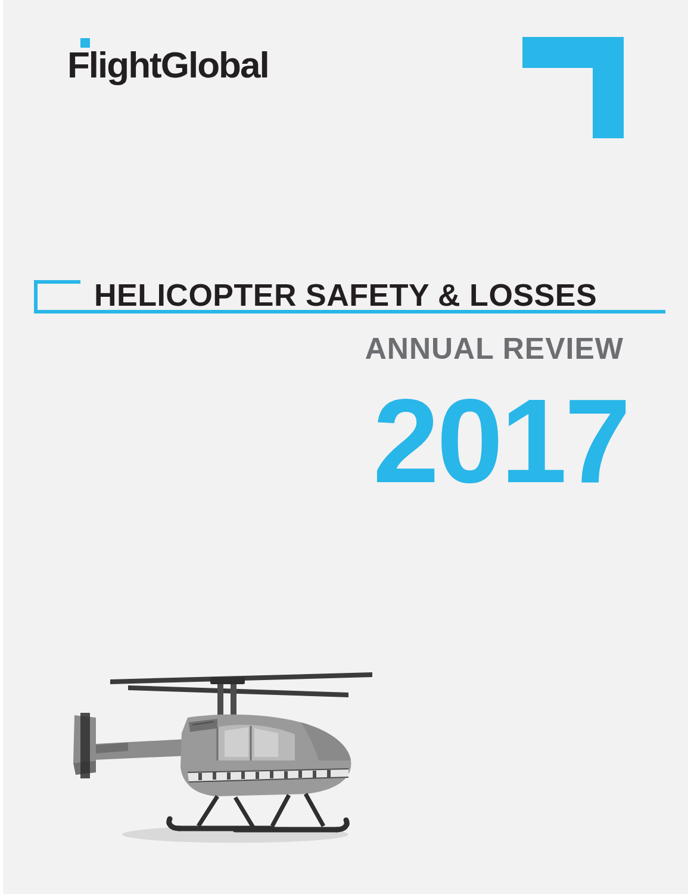FlightGlobal
HELICOPTER SAFETY & LOSSES
ANNUAL REVIEW
2017